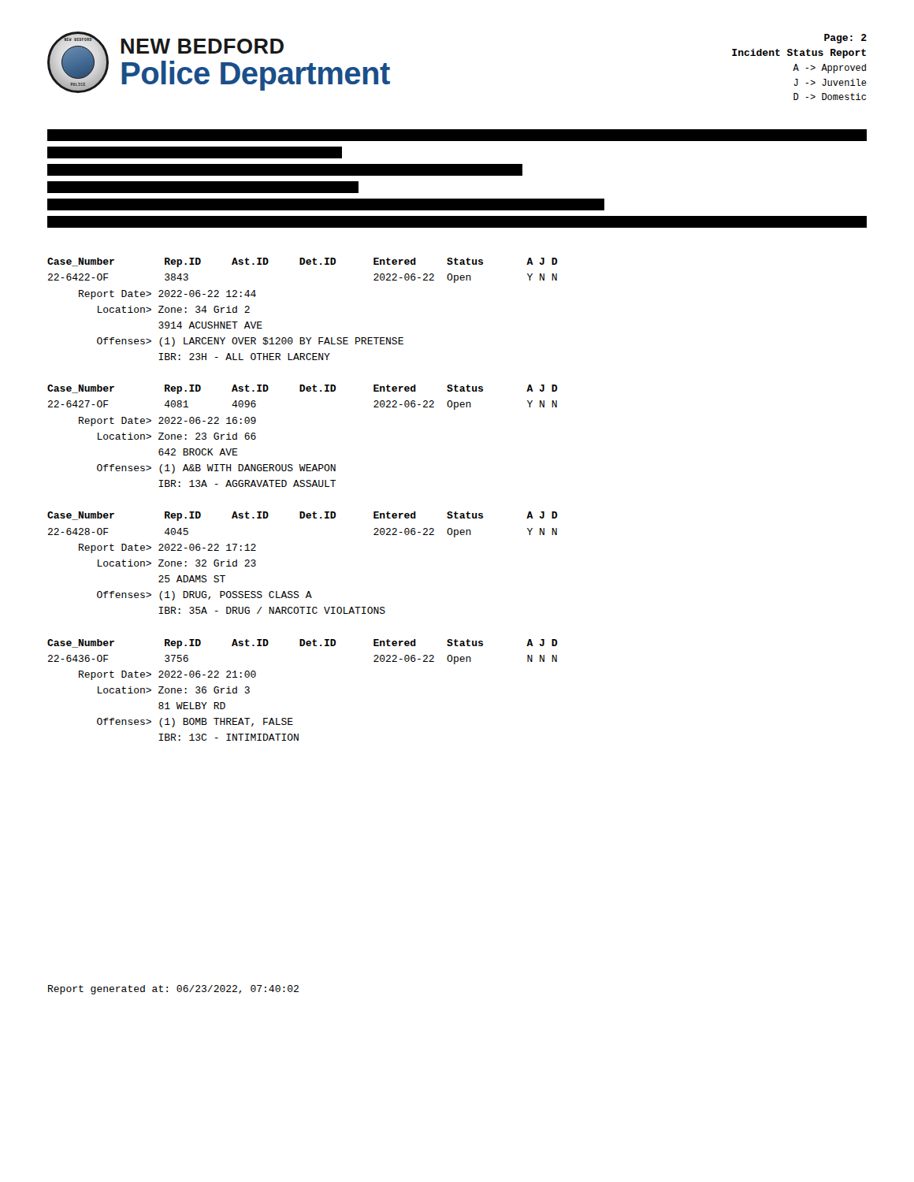NEW BEDFORD
Police Department
Page: 2 Incident Status Report A -> Approved J -> Juvenile D -> Domestic
Case_Number        Rep.ID     Ast.ID     Det.ID      Entered     Status       A J D
22-6422-OF         3843                              2022-06-22  Open         Y N N
     Report Date> 2022-06-22 12:44
        Location> Zone: 34 Grid 2
                  3914 ACUSHNET AVE
        Offenses> (1) LARCENY OVER $1200 BY FALSE PRETENSE
                  IBR: 23H - ALL OTHER LARCENY

Case_Number        Rep.ID     Ast.ID     Det.ID      Entered     Status       A J D
22-6427-OF         4081       4096                   2022-06-22  Open         Y N N
     Report Date> 2022-06-22 16:09
        Location> Zone: 23 Grid 66
                  642 BROCK AVE
        Offenses> (1) A&B WITH DANGEROUS WEAPON
                  IBR: 13A - AGGRAVATED ASSAULT

Case_Number        Rep.ID     Ast.ID     Det.ID      Entered     Status       A J D
22-6428-OF         4045                              2022-06-22  Open         Y N N
     Report Date> 2022-06-22 17:12
        Location> Zone: 32 Grid 23
                  25 ADAMS ST
        Offenses> (1) DRUG, POSSESS CLASS A
                  IBR: 35A - DRUG / NARCOTIC VIOLATIONS

Case_Number        Rep.ID     Ast.ID     Det.ID      Entered     Status       A J D
22-6436-OF         3756                              2022-06-22  Open         N N N
     Report Date> 2022-06-22 21:00
        Location> Zone: 36 Grid 3
                  81 WELBY RD
        Offenses> (1) BOMB THREAT, FALSE
                  IBR: 13C - INTIMIDATION
Report generated at: 06/23/2022, 07:40:02